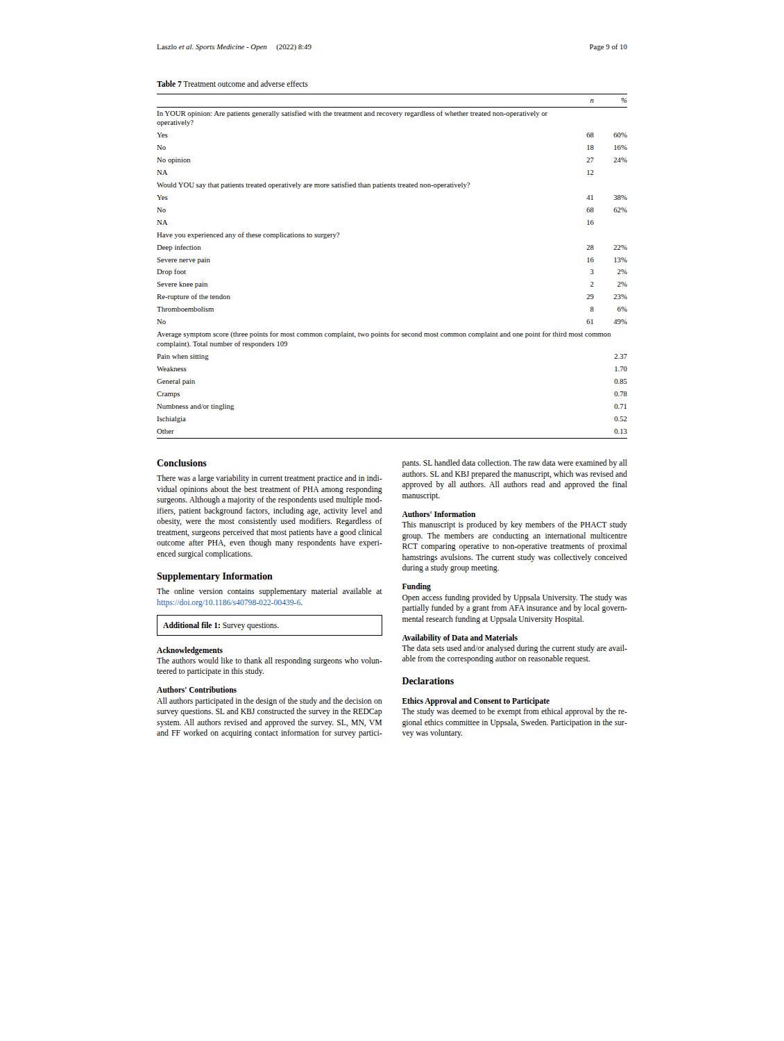Laszlo et al. Sports Medicine - Open (2022) 8:49
Page 9 of 10
Table 7 Treatment outcome and adverse effects
| | n | % |
| --- | --- | --- |
| In YOUR opinion: Are patients generally satisfied with the treatment and recovery regardless of whether treated non-operatively or operatively? | | |
| Yes | 68 | 60% |
| No | 18 | 16% |
| No opinion | 27 | 24% |
| NA | 12 | |
| Would YOU say that patients treated operatively are more satisfied than patients treated non-operatively? | | |
| Yes | 41 | 38% |
| No | 68 | 62% |
| NA | 16 | |
| Have you experienced any of these complications to surgery? | | |
| Deep infection | 28 | 22% |
| Severe nerve pain | 16 | 13% |
| Drop foot | 3 | 2% |
| Severe knee pain | 2 | 2% |
| Re-rupture of the tendon | 29 | 23% |
| Thromboembolism | 8 | 6% |
| No | 61 | 49% |
| Average symptom score (three points for most common complaint, two points for second most common complaint and one point for third most common complaint). Total number of responders 109 |
| Pain when sitting | | 2.37 |
| Weakness | | 1.70 |
| General pain | | 0.85 |
| Cramps | | 0.78 |
| Numbness and/or tingling | | 0.71 |
| Ischialgia | | 0.52 |
| Other | | 0.13 |
Conclusions
There was a large variability in current treatment practice and in individual opinions about the best treatment of PHA among responding surgeons. Although a majority of the respondents used multiple modifiers, patient background factors, including age, activity level and obesity, were the most consistently used modifiers. Regardless of treatment, surgeons perceived that most patients have a good clinical outcome after PHA, even though many respondents have experienced surgical complications.
Supplementary Information
The online version contains supplementary material available at https://doi.org/10.1186/s40798-022-00439-6.
Additional file 1: Survey questions.
Acknowledgements
The authors would like to thank all responding surgeons who volunteered to participate in this study.
Authors' Contributions
All authors participated in the design of the study and the decision on survey questions. SL and KBJ constructed the survey in the REDCap system. All authors revised and approved the survey. SL, MN, VM and FF worked on acquiring contact information for survey participants. SL handled data collection. The raw data were examined by all authors. SL and KBJ prepared the manuscript, which was revised and approved by all authors. All authors read and approved the final manuscript.
Authors' Information
This manuscript is produced by key members of the PHACT study group. The members are conducting an international multicentre RCT comparing operative to non-operative treatments of proximal hamstrings avulsions. The current study was collectively conceived during a study group meeting.
Funding
Open access funding provided by Uppsala University. The study was partially funded by a grant from AFA insurance and by local governmental research funding at Uppsala University Hospital.
Availability of Data and Materials
The data sets used and/or analysed during the current study are available from the corresponding author on reasonable request.
Declarations
Ethics Approval and Consent to Participate
The study was deemed to be exempt from ethical approval by the regional ethics committee in Uppsala, Sweden. Participation in the survey was voluntary.